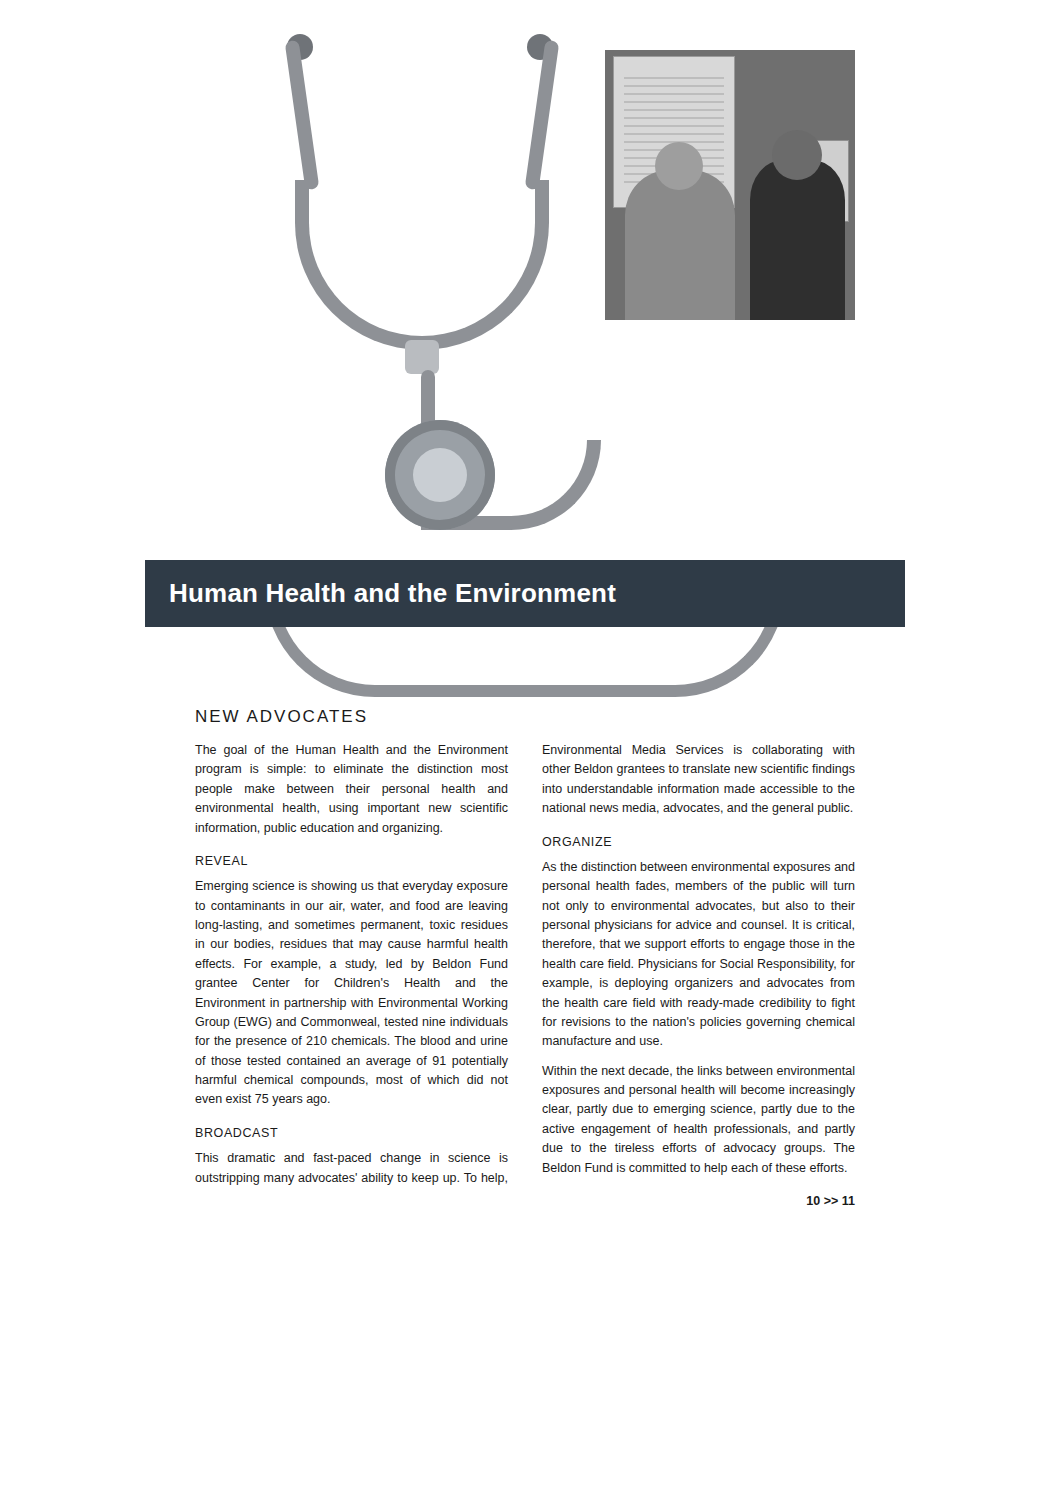Human Health and the Environment
NEW ADVOCATES
The goal of the Human Health and the Environment program is simple: to eliminate the distinction most people make between their personal health and environmental health, using important new scientific information, public education and organizing.
REVEAL
Emerging science is showing us that everyday exposure to contaminants in our air, water, and food are leaving long-lasting, and sometimes permanent, toxic residues in our bodies, residues that may cause harmful health effects. For example, a study, led by Beldon Fund grantee Center for Children's Health and the Environment in partnership with Environmental Working Group (EWG) and Commonweal, tested nine individuals for the presence of 210 chemicals. The blood and urine of those tested contained an average of 91 potentially harmful chemical compounds, most of which did not even exist 75 years ago.
BROADCAST
This dramatic and fast-paced change in science is outstripping many advocates' ability to keep up. To help, Environmental Media Services is collaborating with other Beldon grantees to translate new scientific findings into understandable information made accessible to the national news media, advocates, and the general public.
ORGANIZE
As the distinction between environmental exposures and personal health fades, members of the public will turn not only to environmental advocates, but also to their personal physicians for advice and counsel. It is critical, therefore, that we support efforts to engage those in the health care field. Physicians for Social Responsibility, for example, is deploying organizers and advocates from the health care field with ready-made credibility to fight for revisions to the nation's policies governing chemical manufacture and use.
Within the next decade, the links between environmental exposures and personal health will become increasingly clear, partly due to emerging science, partly due to the active engagement of health professionals, and partly due to the tireless efforts of advocacy groups. The Beldon Fund is committed to help each of these efforts.
10 >> 11